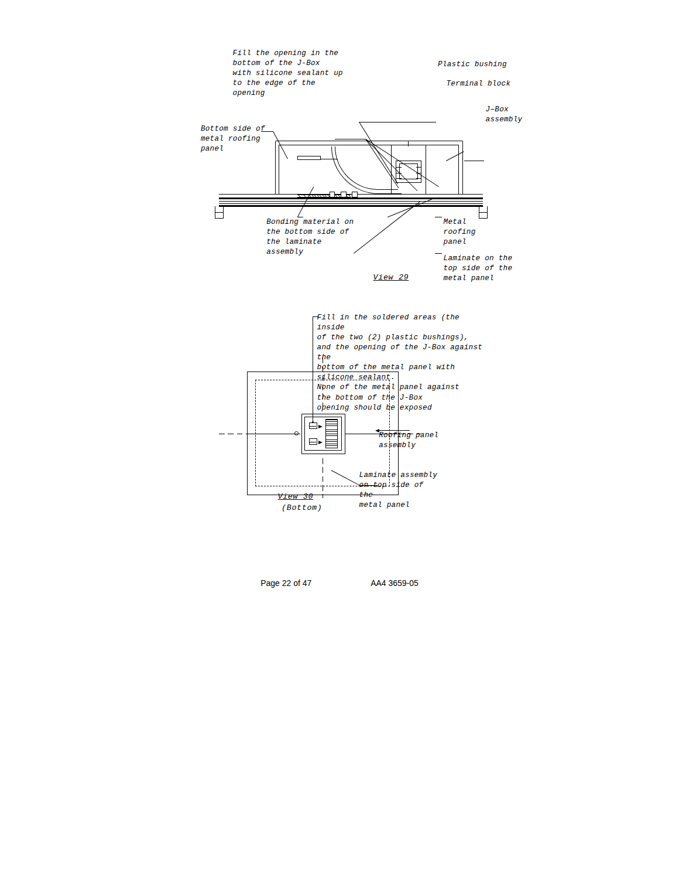FIGURE 1 : VIEW 29
Fill the opening in the bottom of the J-Box with silicone sealant up to the edge of the opening
Plastic bushing
Terminal block
J–Box assembly
Bottom side of metal roofing panel
Bonding material on the bottom side of the laminate assembly
Metal roofing panel
Laminate on the top side of the metal panel
View 29
FIGURE 2 : VIEW 30 (Bottom)
Fill in the soldered areas (the inside of the two (2) plastic bushings), and the opening of the J-Box against the bottom of the metal panel with silicone sealant. None of the metal panel against the bottom of the J-Box opening should be exposed
Roofing panel assembly
Laminate assembly on top side of the metal panel
View 30
(Bottom)
FOOTER
Page 22 of 47 AA4 3659-05